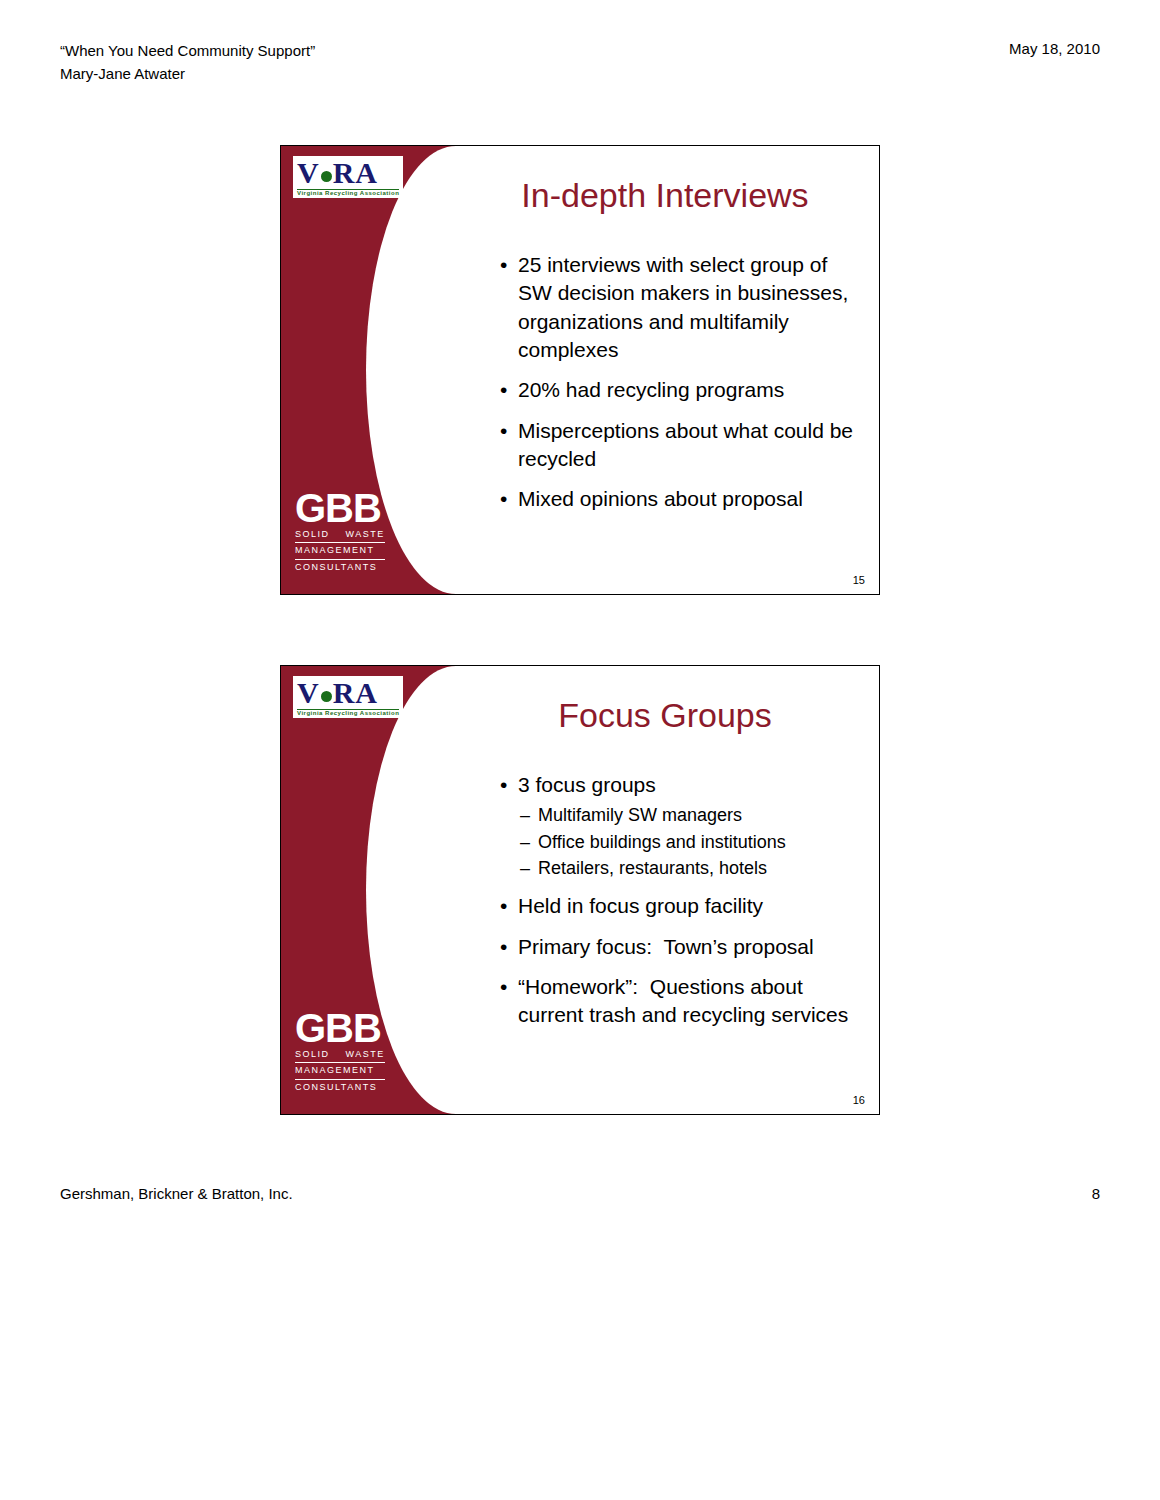“When You Need Community Support”
Mary-Jane Atwater
May 18, 2010
V RA
Virginia Recycling Association
GBB
SOLID WASTE
MANAGEMENT
CONSULTANTS
In-depth Interviews
25 interviews with select group of SW decision makers in businesses, organizations and multifamily complexes
20% had recycling programs
Misperceptions about what could be recycled
Mixed opinions about proposal
15
V RA
Virginia Recycling Association
GBB
SOLID WASTE
MANAGEMENT
CONSULTANTS
Focus Groups
3 focus groups
Multifamily SW managers
Office buildings and institutions
Retailers, restaurants, hotels
Held in focus group facility
Primary focus: Town’s proposal
“Homework”: Questions about current trash and recycling services
16
Gershman, Brickner & Bratton, Inc.
8